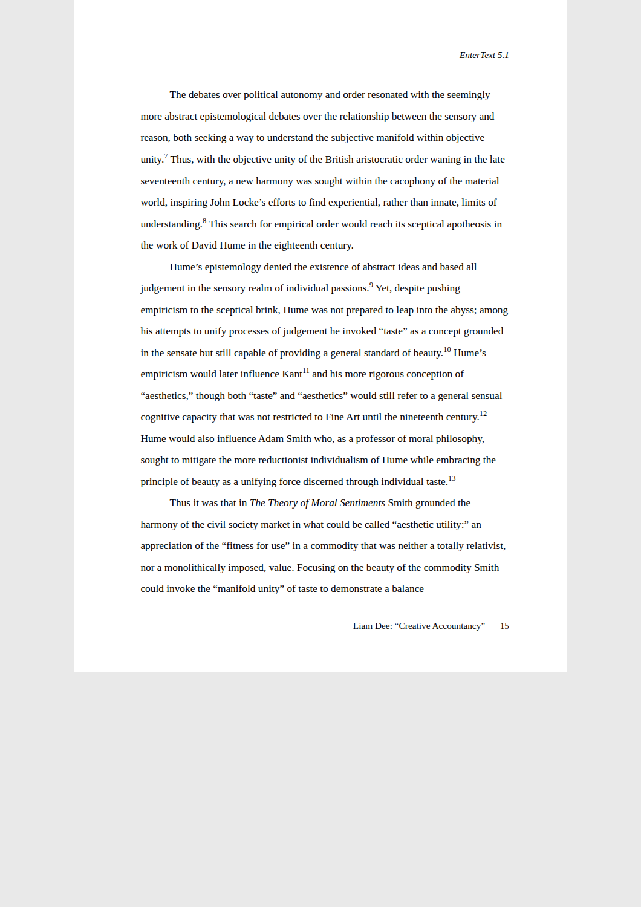EnterText 5.1
The debates over political autonomy and order resonated with the seemingly more abstract epistemological debates over the relationship between the sensory and reason, both seeking a way to understand the subjective manifold within objective unity.7 Thus, with the objective unity of the British aristocratic order waning in the late seventeenth century, a new harmony was sought within the cacophony of the material world, inspiring John Locke’s efforts to find experiential, rather than innate, limits of understanding.8 This search for empirical order would reach its sceptical apotheosis in the work of David Hume in the eighteenth century.
Hume’s epistemology denied the existence of abstract ideas and based all judgement in the sensory realm of individual passions.9 Yet, despite pushing empiricism to the sceptical brink, Hume was not prepared to leap into the abyss; among his attempts to unify processes of judgement he invoked “taste” as a concept grounded in the sensate but still capable of providing a general standard of beauty.10 Hume’s empiricism would later influence Kant11 and his more rigorous conception of “aesthetics,” though both “taste” and “aesthetics” would still refer to a general sensual cognitive capacity that was not restricted to Fine Art until the nineteenth century.12 Hume would also influence Adam Smith who, as a professor of moral philosophy, sought to mitigate the more reductionist individualism of Hume while embracing the principle of beauty as a unifying force discerned through individual taste.13
Thus it was that in The Theory of Moral Sentiments Smith grounded the harmony of the civil society market in what could be called “aesthetic utility:” an appreciation of the “fitness for use” in a commodity that was neither a totally relativist, nor a monolithically imposed, value. Focusing on the beauty of the commodity Smith could invoke the “manifold unity” of taste to demonstrate a balance
Liam Dee: “Creative Accountancy”15